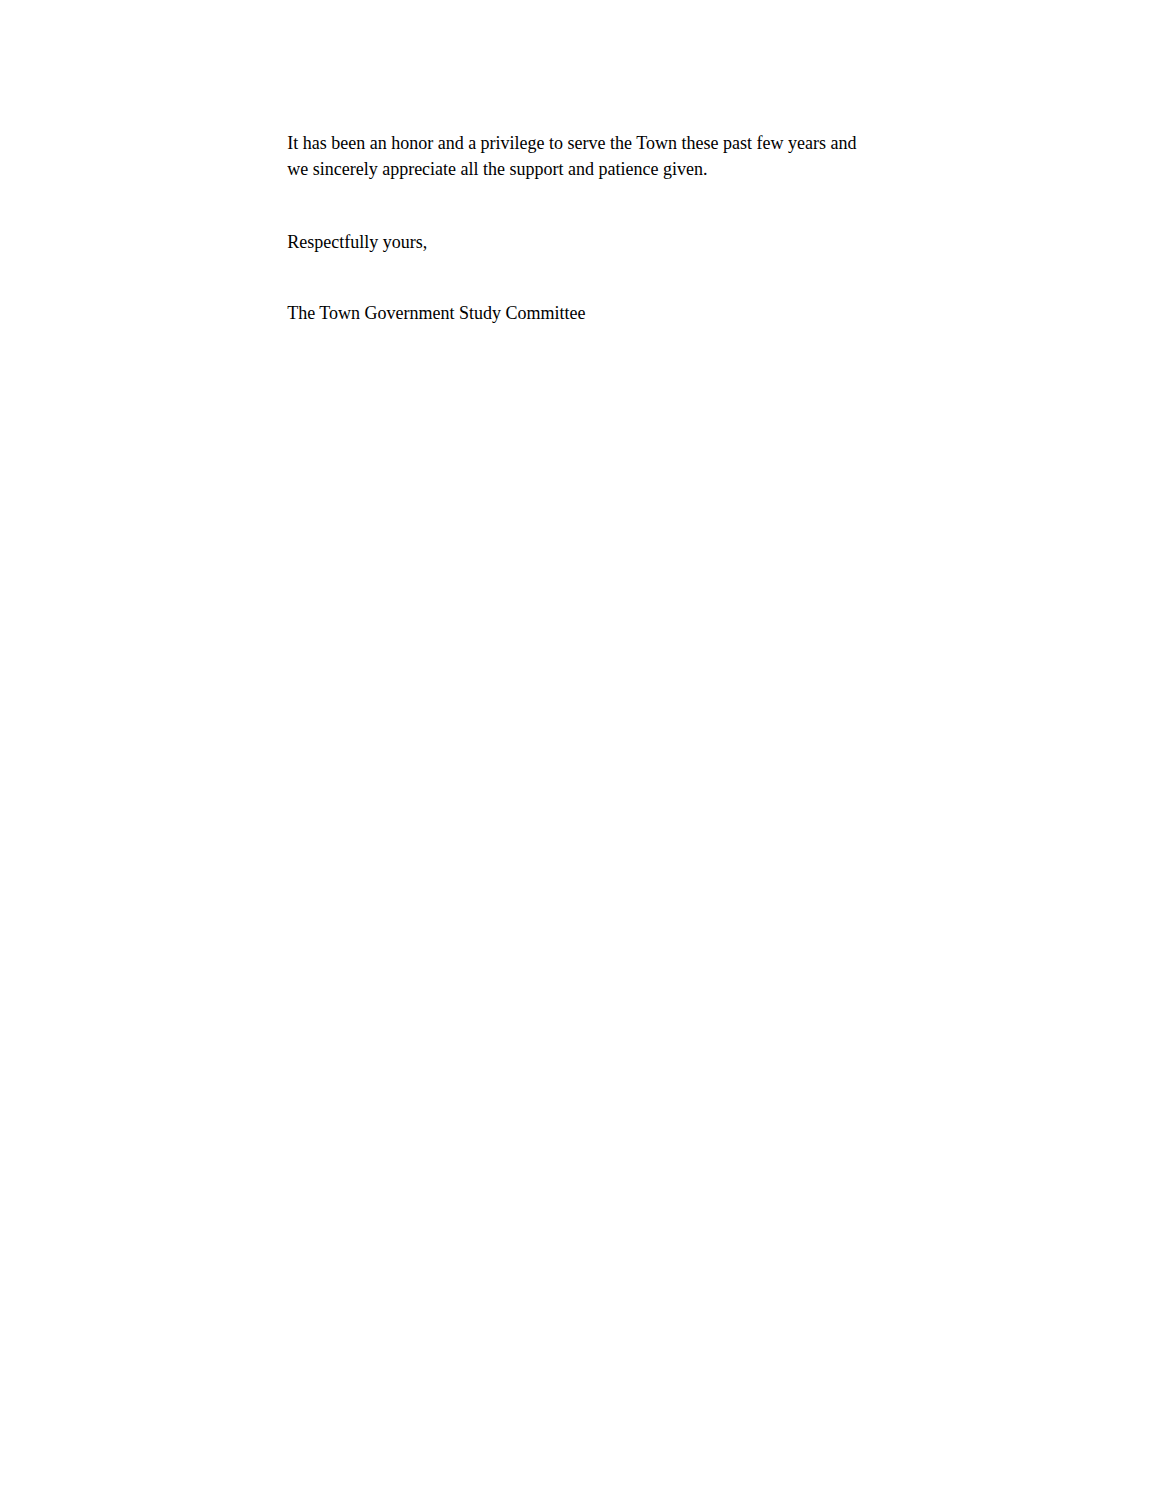It has been an honor and a privilege to serve the Town these past few years and we sincerely appreciate all the support and patience given.
Respectfully yours,
The Town Government Study Committee